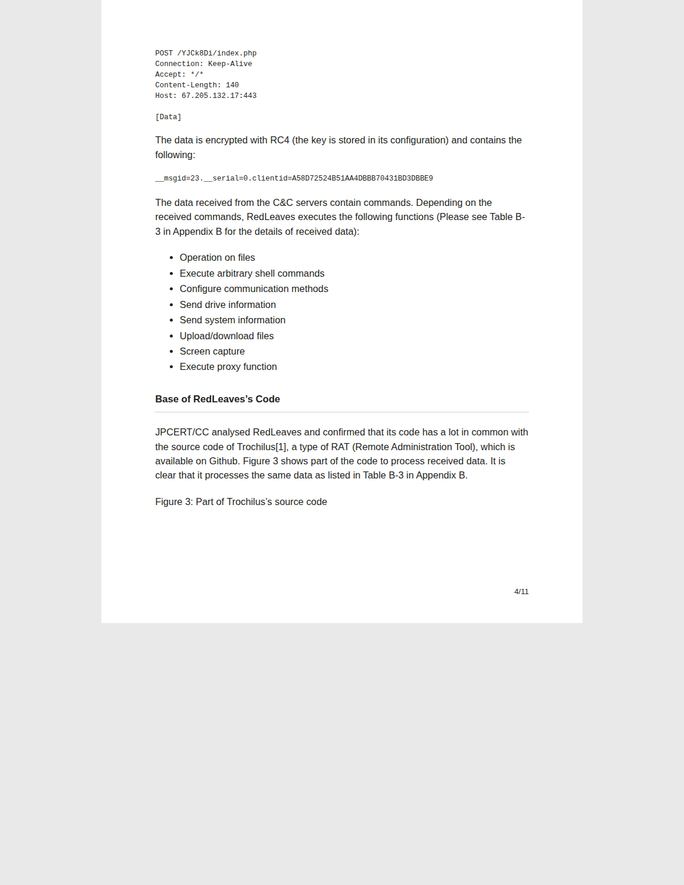POST /YJCk8Di/index.php
Connection: Keep-Alive
Accept: */*
Content-Length: 140
Host: 67.205.132.17:443

[Data]
The data is encrypted with RC4 (the key is stored in its configuration) and contains the following:
__msgid=23.__serial=0.clientid=A58D72524B51AA4DBBB70431BD3DBBE9
The data received from the C&C servers contain commands. Depending on the received commands, RedLeaves executes the following functions (Please see Table B-3 in Appendix B for the details of received data):
Operation on files
Execute arbitrary shell commands
Configure communication methods
Send drive information
Send system information
Upload/download files
Screen capture
Execute proxy function
Base of RedLeaves’s Code
JPCERT/CC analysed RedLeaves and confirmed that its code has a lot in common with the source code of Trochilus[1], a type of RAT (Remote Administration Tool), which is available on Github. Figure 3 shows part of the code to process received data. It is clear that it processes the same data as listed in Table B-3 in Appendix B.
Figure 3: Part of Trochilus’s source code
4/11